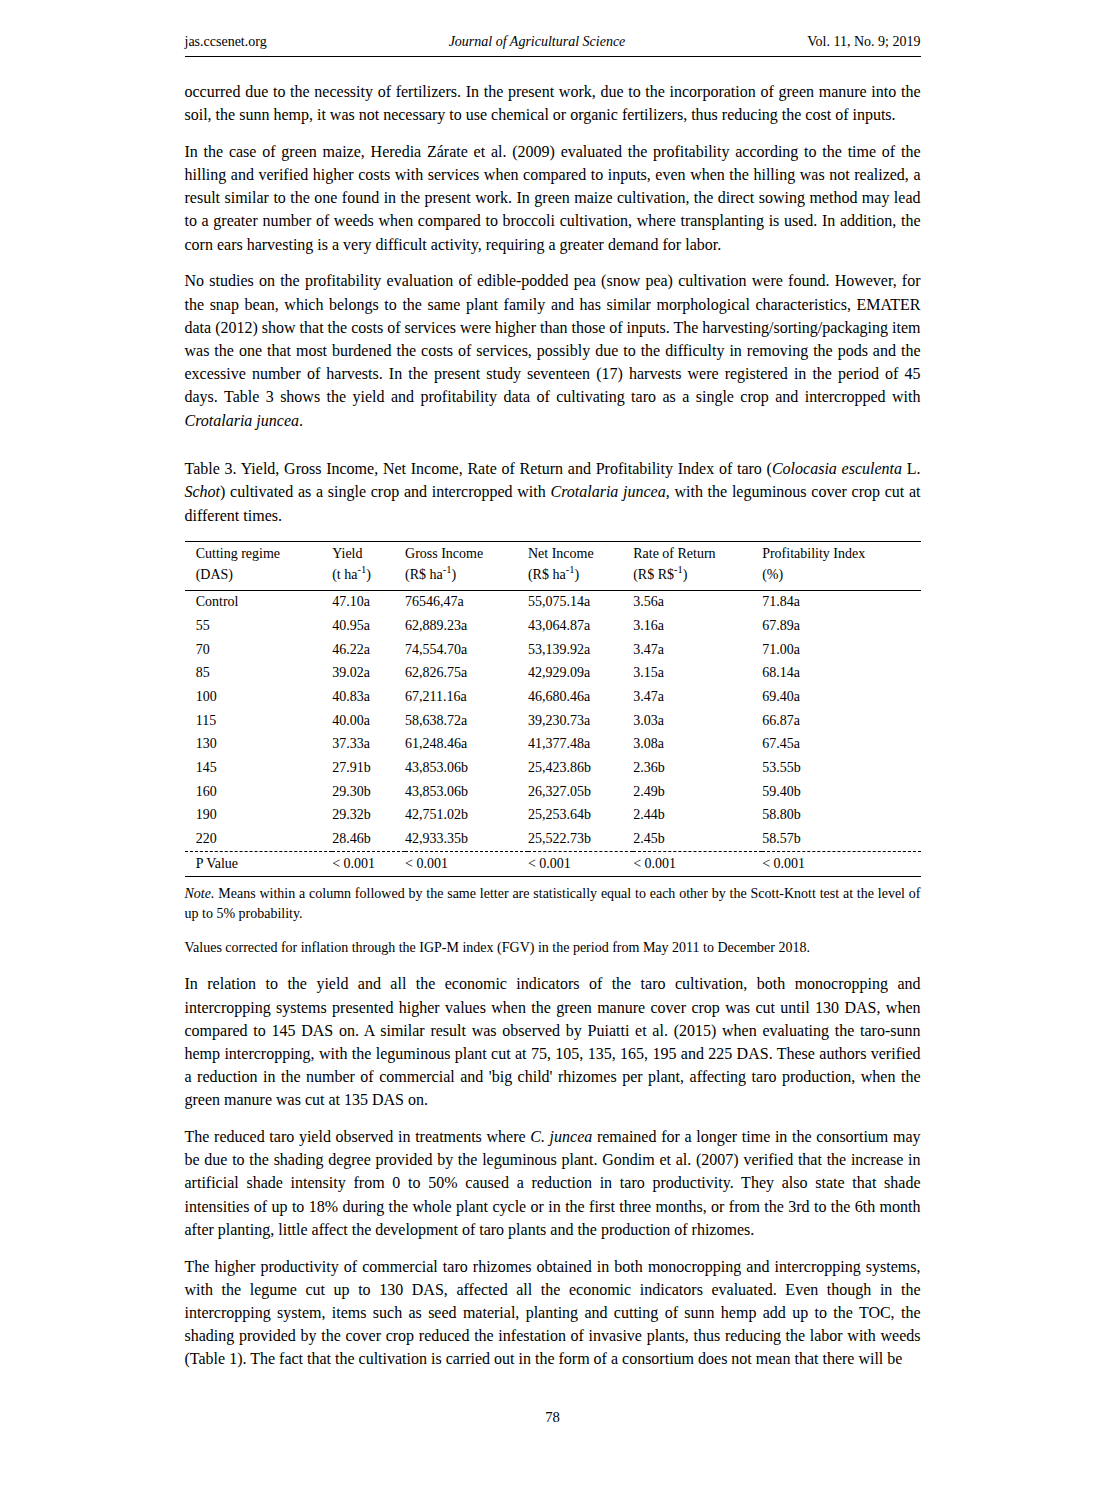jas.ccsenet.org Journal of Agricultural Science Vol. 11, No. 9; 2019
occurred due to the necessity of fertilizers. In the present work, due to the incorporation of green manure into the soil, the sunn hemp, it was not necessary to use chemical or organic fertilizers, thus reducing the cost of inputs.
In the case of green maize, Heredia Zárate et al. (2009) evaluated the profitability according to the time of the hilling and verified higher costs with services when compared to inputs, even when the hilling was not realized, a result similar to the one found in the present work. In green maize cultivation, the direct sowing method may lead to a greater number of weeds when compared to broccoli cultivation, where transplanting is used. In addition, the corn ears harvesting is a very difficult activity, requiring a greater demand for labor.
No studies on the profitability evaluation of edible-podded pea (snow pea) cultivation were found. However, for the snap bean, which belongs to the same plant family and has similar morphological characteristics, EMATER data (2012) show that the costs of services were higher than those of inputs. The harvesting/sorting/packaging item was the one that most burdened the costs of services, possibly due to the difficulty in removing the pods and the excessive number of harvests. In the present study seventeen (17) harvests were registered in the period of 45 days. Table 3 shows the yield and profitability data of cultivating taro as a single crop and intercropped with Crotalaria juncea.
Table 3. Yield, Gross Income, Net Income, Rate of Return and Profitability Index of taro (Colocasia esculenta L. Schot) cultivated as a single crop and intercropped with Crotalaria juncea, with the leguminous cover crop cut at different times.
| Cutting regime (DAS) | Yield (t ha -1 ) | Gross Income (R$ ha -1 ) | Net Income (R$ ha -1 ) | Rate of Return (R$ R$ -1 ) | Profitability Index (%) |
| --- | --- | --- | --- | --- | --- |
| Control | 47.10a | 76546,47a | 55,075.14a | 3.56a | 71.84a |
| 55 | 40.95a | 62,889.23a | 43,064.87a | 3.16a | 67.89a |
| 70 | 46.22a | 74,554.70a | 53,139.92a | 3.47a | 71.00a |
| 85 | 39.02a | 62,826.75a | 42,929.09a | 3.15a | 68.14a |
| 100 | 40.83a | 67,211.16a | 46,680.46a | 3.47a | 69.40a |
| 115 | 40.00a | 58,638.72a | 39,230.73a | 3.03a | 66.87a |
| 130 | 37.33a | 61,248.46a | 41,377.48a | 3.08a | 67.45a |
| 145 | 27.91b | 43,853.06b | 25,423.86b | 2.36b | 53.55b |
| 160 | 29.30b | 43,853.06b | 26,327.05b | 2.49b | 59.40b |
| 190 | 29.32b | 42,751.02b | 25,253.64b | 2.44b | 58.80b |
| 220 | 28.46b | 42,933.35b | 25,522.73b | 2.45b | 58.57b |
| P Value | < 0.001 | < 0.001 | < 0.001 | < 0.001 | < 0.001 |
Note. Means within a column followed by the same letter are statistically equal to each other by the Scott-Knott test at the level of up to 5% probability.
Values corrected for inflation through the IGP-M index (FGV) in the period from May 2011 to December 2018.
In relation to the yield and all the economic indicators of the taro cultivation, both monocropping and intercropping systems presented higher values when the green manure cover crop was cut until 130 DAS, when compared to 145 DAS on. A similar result was observed by Puiatti et al. (2015) when evaluating the taro-sunn hemp intercropping, with the leguminous plant cut at 75, 105, 135, 165, 195 and 225 DAS. These authors verified a reduction in the number of commercial and 'big child' rhizomes per plant, affecting taro production, when the green manure was cut at 135 DAS on.
The reduced taro yield observed in treatments where C. juncea remained for a longer time in the consortium may be due to the shading degree provided by the leguminous plant. Gondim et al. (2007) verified that the increase in artificial shade intensity from 0 to 50% caused a reduction in taro productivity. They also state that shade intensities of up to 18% during the whole plant cycle or in the first three months, or from the 3rd to the 6th month after planting, little affect the development of taro plants and the production of rhizomes.
The higher productivity of commercial taro rhizomes obtained in both monocropping and intercropping systems, with the legume cut up to 130 DAS, affected all the economic indicators evaluated. Even though in the intercropping system, items such as seed material, planting and cutting of sunn hemp add up to the TOC, the shading provided by the cover crop reduced the infestation of invasive plants, thus reducing the labor with weeds (Table 1). The fact that the cultivation is carried out in the form of a consortium does not mean that there will be
78